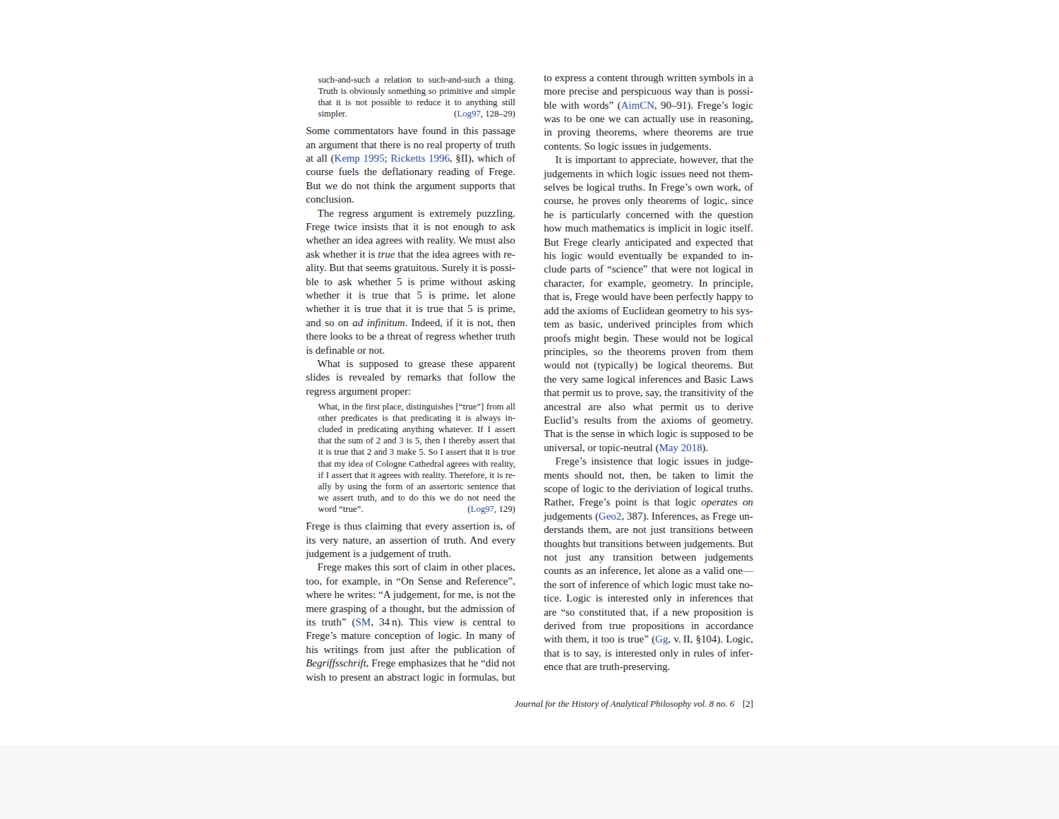such-and-such a relation to such-and-such a thing. Truth is obviously something so primitive and simple that it is not possible to reduce it to anything still simpler. (Log97, 128–29)
Some commentators have found in this passage an argument that there is no real property of truth at all (Kemp 1995; Ricketts 1996, §II), which of course fuels the deflationary reading of Frege. But we do not think the argument supports that conclusion.
The regress argument is extremely puzzling. Frege twice insists that it is not enough to ask whether an idea agrees with reality. We must also ask whether it is true that the idea agrees with reality. But that seems gratuitous. Surely it is possible to ask whether 5 is prime without asking whether it is true that 5 is prime, let alone whether it is true that it is true that 5 is prime, and so on ad infinitum. Indeed, if it is not, then there looks to be a threat of regress whether truth is definable or not.
What is supposed to grease these apparent slides is revealed by remarks that follow the regress argument proper:
What, in the first place, distinguishes [“true”] from all other predicates is that predicating it is always included in predicating anything whatever. If I assert that the sum of 2 and 3 is 5, then I thereby assert that it is true that 2 and 3 make 5. So I assert that it is true that my idea of Cologne Cathedral agrees with reality, if I assert that it agrees with reality. Therefore, it is really by using the form of an assertoric sentence that we assert truth, and to do this we do not need the word “true”. (Log97, 129)
Frege is thus claiming that every assertion is, of its very nature, an assertion of truth. And every judgement is a judgement of truth.
Frege makes this sort of claim in other places, too, for example, in “On Sense and Reference”, where he writes: “A judgement, for me, is not the mere grasping of a thought, but the admission of its truth” (SM, 34 n). This view is central to Frege’s mature conception of logic. In many of his writings from just after the publication of Begriffsschrift, Frege emphasizes that he “did not wish to present an abstract logic in formulas, but to express a content through written symbols in a more precise and perspicuous way than is possible with words” (AimCN, 90–91). Frege’s logic was to be one we can actually use in reasoning, in proving theorems, where theorems are true contents. So logic issues in judgements.
It is important to appreciate, however, that the judgements in which logic issues need not themselves be logical truths. In Frege’s own work, of course, he proves only theorems of logic, since he is particularly concerned with the question how much mathematics is implicit in logic itself. But Frege clearly anticipated and expected that his logic would eventually be expanded to include parts of “science” that were not logical in character, for example, geometry. In principle, that is, Frege would have been perfectly happy to add the axioms of Euclidean geometry to his system as basic, underived principles from which proofs might begin. These would not be logical principles, so the theorems proven from them would not (typically) be logical theorems. But the very same logical inferences and Basic Laws that permit us to prove, say, the transitivity of the ancestral are also what permit us to derive Euclid’s results from the axioms of geometry. That is the sense in which logic is supposed to be universal, or topic-neutral (May 2018).
Frege’s insistence that logic issues in judgements should not, then, be taken to limit the scope of logic to the deriviation of logical truths. Rather, Frege’s point is that logic operates on judgements (Geo2, 387). Inferences, as Frege understands them, are not just transitions between thoughts but transitions between judgements. But not just any transition between judgements counts as an inference, let alone as a valid one—the sort of inference of which logic must take notice. Logic is interested only in inferences that are “so constituted that, if a new proposition is derived from true propositions in accordance with them, it too is true” (Gg, v. II, §104). Logic, that is to say, is interested only in rules of inference that are truth-preserving.
Journal for the History of Analytical Philosophy vol. 8 no. 6[2]